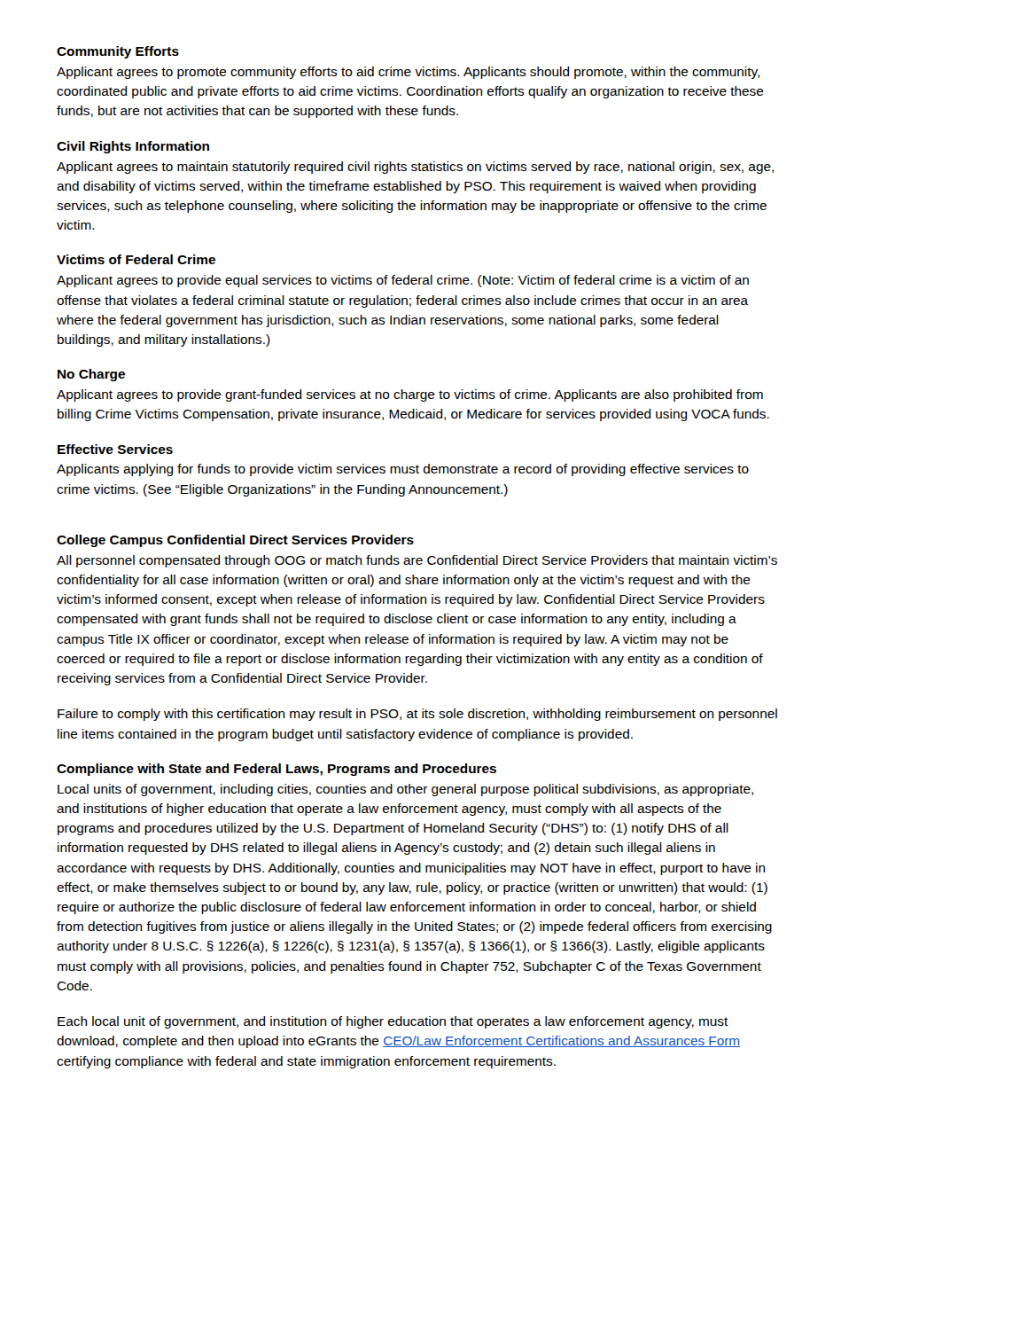Community Efforts
Applicant agrees to promote community efforts to aid crime victims. Applicants should promote, within the community, coordinated public and private efforts to aid crime victims. Coordination efforts qualify an organization to receive these funds, but are not activities that can be supported with these funds.
Civil Rights Information
Applicant agrees to maintain statutorily required civil rights statistics on victims served by race, national origin, sex, age, and disability of victims served, within the timeframe established by PSO. This requirement is waived when providing services, such as telephone counseling, where soliciting the information may be inappropriate or offensive to the crime victim.
Victims of Federal Crime
Applicant agrees to provide equal services to victims of federal crime. (Note: Victim of federal crime is a victim of an offense that violates a federal criminal statute or regulation; federal crimes also include crimes that occur in an area where the federal government has jurisdiction, such as Indian reservations, some national parks, some federal buildings, and military installations.)
No Charge
Applicant agrees to provide grant-funded services at no charge to victims of crime. Applicants are also prohibited from billing Crime Victims Compensation, private insurance, Medicaid, or Medicare for services provided using VOCA funds.
Effective Services
Applicants applying for funds to provide victim services must demonstrate a record of providing effective services to crime victims. (See “Eligible Organizations” in the Funding Announcement.)
College Campus Confidential Direct Services Providers
All personnel compensated through OOG or match funds are Confidential Direct Service Providers that maintain victim’s confidentiality for all case information (written or oral) and share information only at the victim’s request and with the victim’s informed consent, except when release of information is required by law. Confidential Direct Service Providers compensated with grant funds shall not be required to disclose client or case information to any entity, including a campus Title IX officer or coordinator, except when release of information is required by law. A victim may not be coerced or required to file a report or disclose information regarding their victimization with any entity as a condition of receiving services from a Confidential Direct Service Provider.
Failure to comply with this certification may result in PSO, at its sole discretion, withholding reimbursement on personnel line items contained in the program budget until satisfactory evidence of compliance is provided.
Compliance with State and Federal Laws, Programs and Procedures
Local units of government, including cities, counties and other general purpose political subdivisions, as appropriate, and institutions of higher education that operate a law enforcement agency, must comply with all aspects of the programs and procedures utilized by the U.S. Department of Homeland Security (“DHS”) to: (1) notify DHS of all information requested by DHS related to illegal aliens in Agency’s custody; and (2) detain such illegal aliens in accordance with requests by DHS. Additionally, counties and municipalities may NOT have in effect, purport to have in effect, or make themselves subject to or bound by, any law, rule, policy, or practice (written or unwritten) that would: (1) require or authorize the public disclosure of federal law enforcement information in order to conceal, harbor, or shield from detection fugitives from justice or aliens illegally in the United States; or (2) impede federal officers from exercising authority under 8 U.S.C. § 1226(a), § 1226(c), § 1231(a), § 1357(a), § 1366(1), or § 1366(3). Lastly, eligible applicants must comply with all provisions, policies, and penalties found in Chapter 752, Subchapter C of the Texas Government Code.
Each local unit of government, and institution of higher education that operates a law enforcement agency, must download, complete and then upload into eGrants the CEO/Law Enforcement Certifications and Assurances Form certifying compliance with federal and state immigration enforcement requirements.